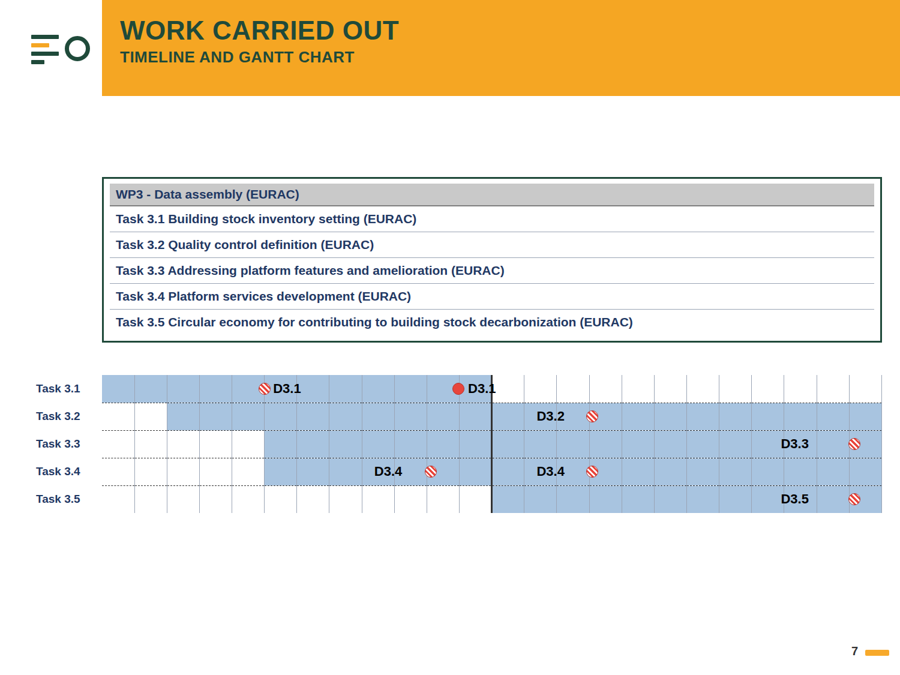WORK CARRIED OUT
TIMELINE AND GANTT CHART
WP3 - Data assembly (EURAC)
Task 3.1 Building stock inventory setting (EURAC)
Task 3.2 Quality control definition (EURAC)
Task 3.3 Addressing platform features and amelioration (EURAC)
Task 3.4 Platform services development (EURAC)
Task 3.5 Circular economy for contributing to building stock decarbonization (EURAC)
| Task 3.1 | | | | | | D3.1 | | | | | | D3.1 | | | | | | | | | | | | |
| Task 3.2 | | | | | | | | | | | | | | | D3.2 | | | | | | | | | |
| Task 3.3 | | | | | | | | | | | | | | | | | | | | | | D3.3 | | |
| Task 3.4 | | | | | | | | | | D3.4 | | | | | D3.4 | | | | | | | | | |
| Task 3.5 | | | | | | | | | | | | | | | | | | | | | | D3.5 | | |
7